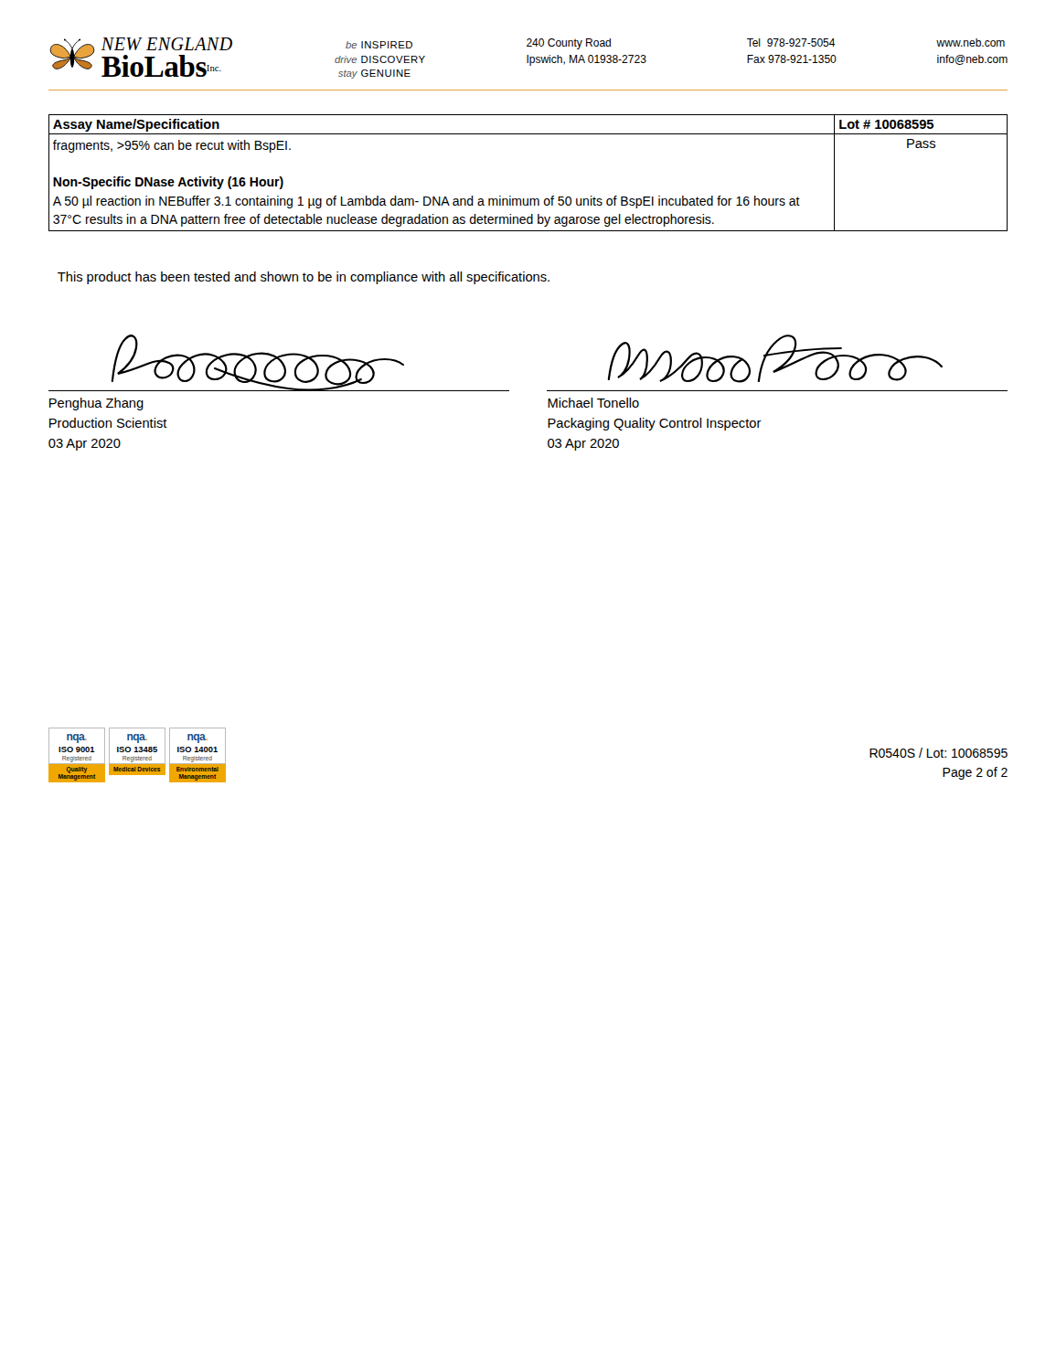NEW ENGLAND BioLabs Inc.
be INSPIRED
drive DISCOVERY
stay GENUINE
240 County Road
Ipswich, MA 01938-2723
Tel 978-927-5054
Fax 978-921-1350
www.neb.com
info@neb.com
| Assay Name/Specification | Lot # 10068595 |
| --- | --- |
| fragments, >95% can be recut with BspEI. Non-Specific DNase Activity (16 Hour) A 50 µl reaction in NEBuffer 3.1 containing 1 µg of Lambda dam- DNA and a minimum of 50 units of BspEI incubated for 16 hours at 37°C results in a DNA pattern free of detectable nuclease degradation as determined by agarose gel electrophoresis. | Pass |
This product has been tested and shown to be in compliance with all specifications.
Penghua Zhang
Production Scientist
03 Apr 2020
Michael Tonello
Packaging Quality Control Inspector
03 Apr 2020
nqa.
ISO 9001 Registered
Quality
Management
nqa.
ISO 13485 Registered
Medical Devices
nqa.
ISO 14001 Registered
Environmental
Management
R0540S / Lot: 10068595
Page 2 of 2